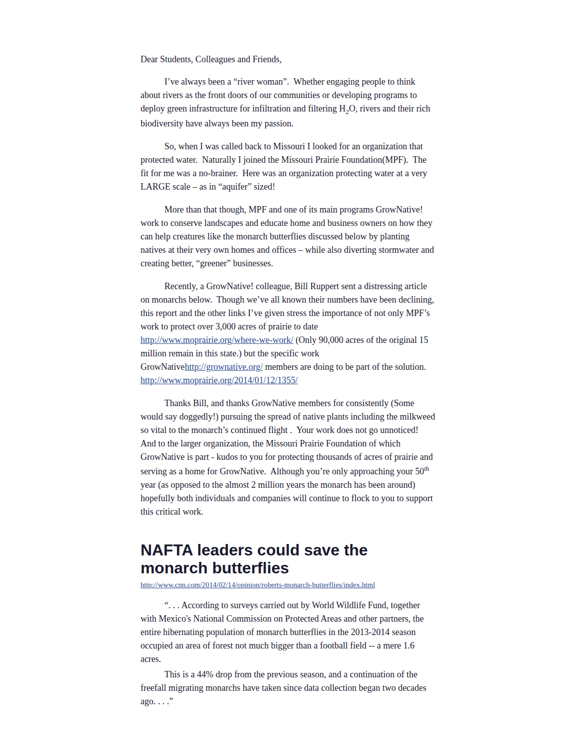Dear Students, Colleagues and Friends,
I’ve always been a “river woman”. Whether engaging people to think about rivers as the front doors of our communities or developing programs to deploy green infrastructure for infiltration and filtering H2O, rivers and their rich biodiversity have always been my passion.
So, when I was called back to Missouri I looked for an organization that protected water. Naturally I joined the Missouri Prairie Foundation(MPF). The fit for me was a no-brainer. Here was an organization protecting water at a very LARGE scale – as in “aquifer” sized!
More than that though, MPF and one of its main programs GrowNative! work to conserve landscapes and educate home and business owners on how they can help creatures like the monarch butterflies discussed below by planting natives at their very own homes and offices – while also diverting stormwater and creating better, “greener” businesses.
Recently, a GrowNative! colleague, Bill Ruppert sent a distressing article on monarchs below. Though we’ve all known their numbers have been declining, this report and the other links I’ve given stress the importance of not only MPF’s work to protect over 3,000 acres of prairie to date http://www.moprairie.org/where-we-work/ (Only 90,000 acres of the original 15 million remain in this state.) but the specific work GrowNativehttp://grownative.org/ members are doing to be part of the solution. http://www.moprairie.org/2014/01/12/1355/
Thanks Bill, and thanks GrowNative members for consistently (Some would say doggedly!) pursuing the spread of native plants including the milkweed so vital to the monarch’s continued flight . Your work does not go unnoticed! And to the larger organization, the Missouri Prairie Foundation of which GrowNative is part - kudos to you for protecting thousands of acres of prairie and serving as a home for GrowNative. Although you’re only approaching your 50th year (as opposed to the almost 2 million years the monarch has been around) hopefully both individuals and companies will continue to flock to you to support this critical work.
NAFTA leaders could save the monarch butterflies
http://www.cnn.com/2014/02/14/opinion/roberts-monarch-butterflies/index.html
“. . . According to surveys carried out by World Wildlife Fund, together with Mexico's National Commission on Protected Areas and other partners, the entire hibernating population of monarch butterflies in the 2013-2014 season occupied an area of forest not much bigger than a football field -- a mere 1.6 acres.
This is a 44% drop from the previous season, and a continuation of the freefall migrating monarchs have taken since data collection began two decades ago. . . .”